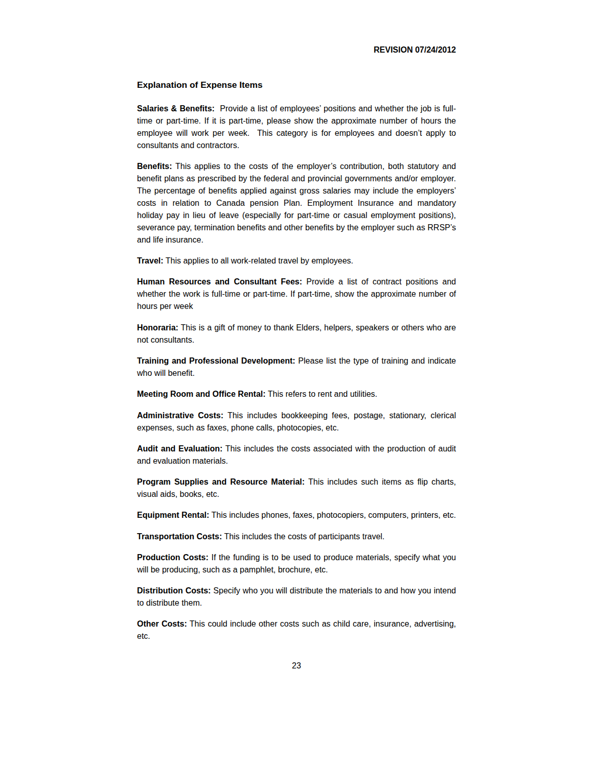REVISION 07/24/2012
Explanation of Expense Items
Salaries & Benefits: Provide a list of employees’ positions and whether the job is full-time or part-time. If it is part-time, please show the approximate number of hours the employee will work per week. This category is for employees and doesn’t apply to consultants and contractors.
Benefits: This applies to the costs of the employer’s contribution, both statutory and benefit plans as prescribed by the federal and provincial governments and/or employer. The percentage of benefits applied against gross salaries may include the employers’ costs in relation to Canada pension Plan. Employment Insurance and mandatory holiday pay in lieu of leave (especially for part-time or casual employment positions), severance pay, termination benefits and other benefits by the employer such as RRSP’s and life insurance.
Travel: This applies to all work-related travel by employees.
Human Resources and Consultant Fees: Provide a list of contract positions and whether the work is full-time or part-time. If part-time, show the approximate number of hours per week
Honoraria: This is a gift of money to thank Elders, helpers, speakers or others who are not consultants.
Training and Professional Development: Please list the type of training and indicate who will benefit.
Meeting Room and Office Rental: This refers to rent and utilities.
Administrative Costs: This includes bookkeeping fees, postage, stationary, clerical expenses, such as faxes, phone calls, photocopies, etc.
Audit and Evaluation: This includes the costs associated with the production of audit and evaluation materials.
Program Supplies and Resource Material: This includes such items as flip charts, visual aids, books, etc.
Equipment Rental: This includes phones, faxes, photocopiers, computers, printers, etc.
Transportation Costs: This includes the costs of participants travel.
Production Costs: If the funding is to be used to produce materials, specify what you will be producing, such as a pamphlet, brochure, etc.
Distribution Costs: Specify who you will distribute the materials to and how you intend to distribute them.
Other Costs: This could include other costs such as child care, insurance, advertising, etc.
23